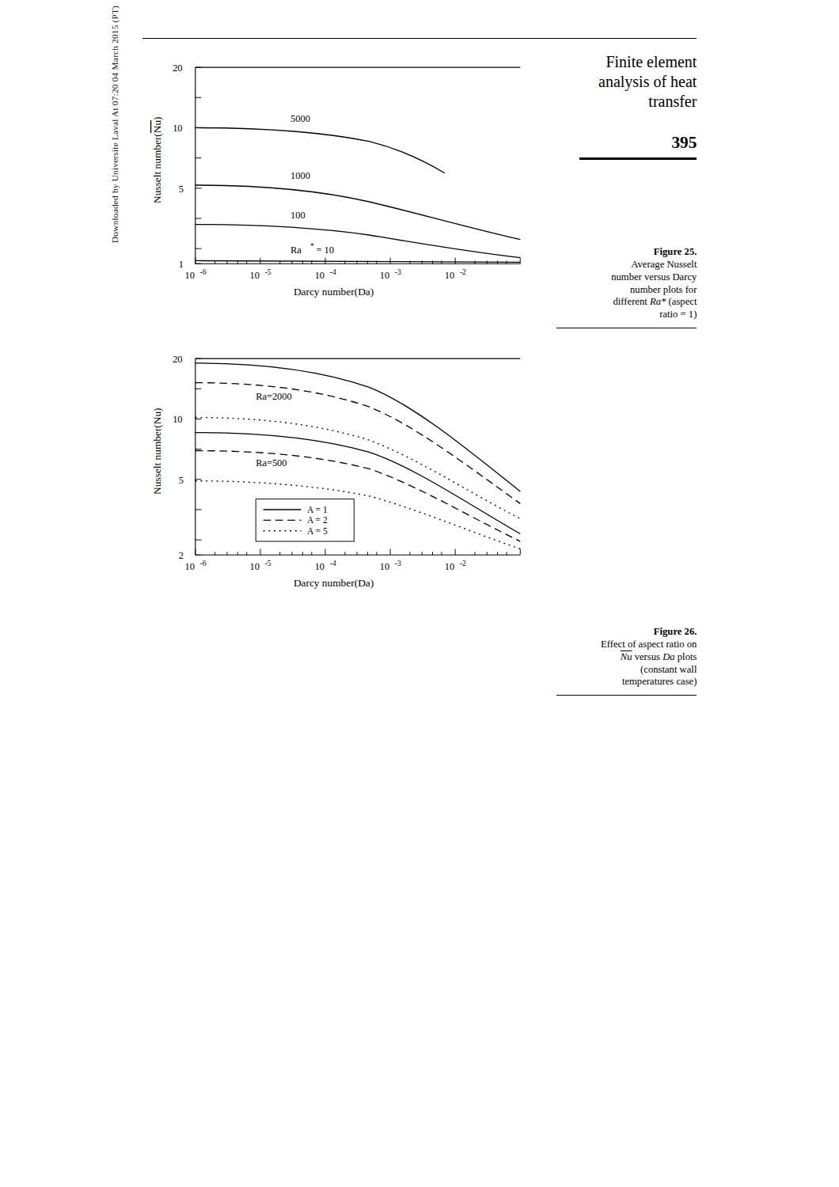Downloaded by Universite Laval At 07:20 04 March 2015 (PT)
Average Nusselt number versus Darcy number plots for different Ra* (aspect ratio = 1) Log-log plot. Vertical axis labeled Nusselt number (Nu bar) with ticks at 1, 5, 10 and 20. Horizontal axis labeled Darcy number (Da) with ticks at 10^-6, 10^-5, 10^-4, 10^-3 and 10^-2. Four curves labeled 5000, 1000, 100 and Ra* = 10 decrease with increasing Darcy number. 20 10 5 1 10-6 10-5 10-4 10-3 10-2 Darcy number(Da) Nusselt number(Nu) 5000 1000 100 Ra*= 10
Effect of aspect ratio on average Nusselt number versus Darcy number plots (constant wall temperatures case) Log-log plot. Vertical axis labeled Nusselt number (Nu) with ticks at 2, 5, 10 and 20. Horizontal axis labeled Darcy number (Da) with ticks at 10^-6, 10^-5, 10^-4, 10^-3 and 10^-2. Curves for Ra = 2000 and Ra = 500 are shown for aspect ratios A = 1 (solid), A = 2 (dashed) and A = 5 (dotted). 20 10 5 2 10-6 10-5 10-4 10-3 10-2 Darcy number(Da) Nusselt number(Nu) Ra=2000 Ra=500 A = 1 A = 2 A = 5
Finite element
analysis of heat
transfer
395
Figure 25. Average Nusselt
number versus Darcy
number plots for
different Ra* (aspect
ratio = 1)
Figure 26. Effect of aspect ratio on
Nu versus Da plots
(constant wall
temperatures case)